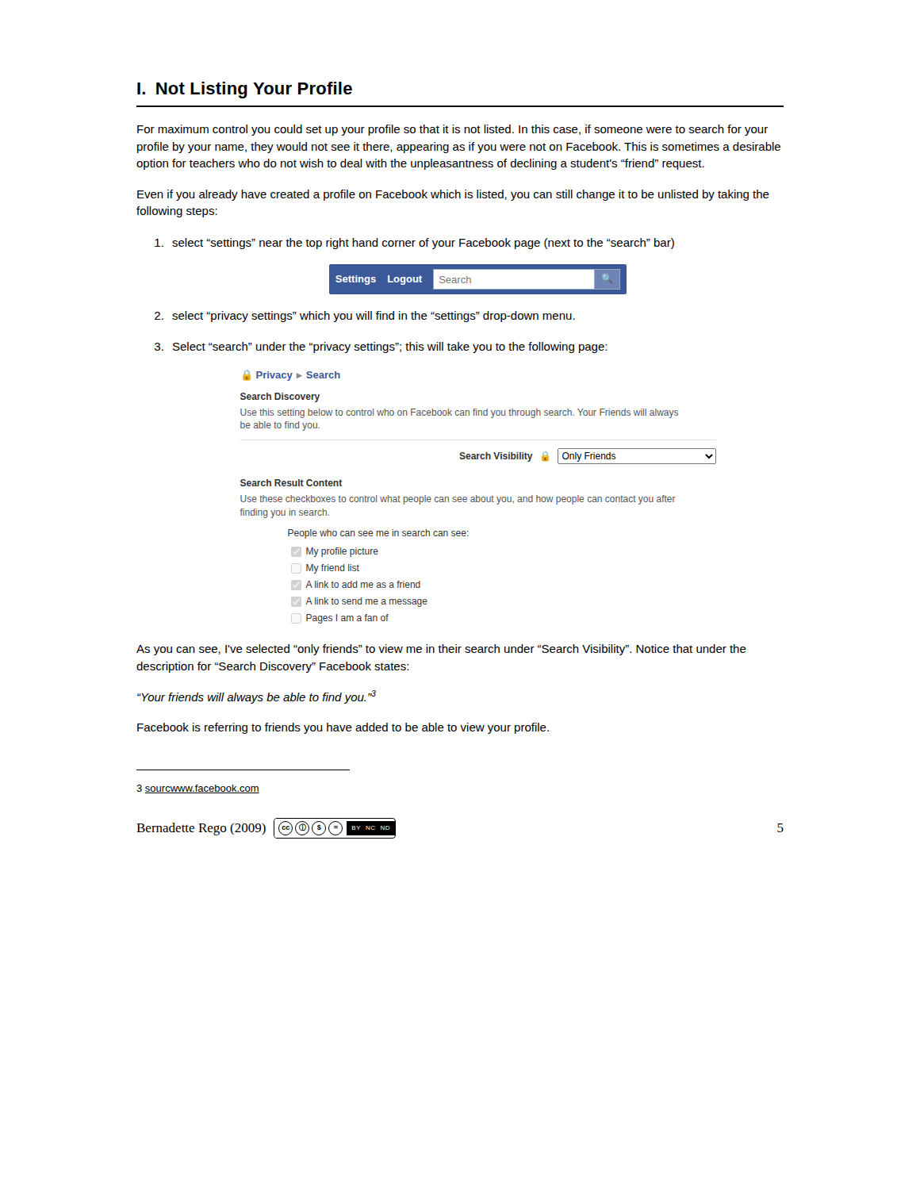I. Not Listing Your Profile
For maximum control you could set up your profile so that it is not listed. In this case, if someone were to search for your profile by your name, they would not see it there, appearing as if you were not on Facebook. This is sometimes a desirable option for teachers who do not wish to deal with the unpleasantness of declining a student's “friend” request.
Even if you already have created a profile on Facebook which is listed, you can still change it to be unlisted by taking the following steps:
select “settings” near the top right hand corner of your Facebook page (next to the “search” bar)
Settings Logout 🔍
select “privacy settings” which you will find in the “settings” drop-down menu.
Select “search” under the “privacy settings”; this will take you to the following page:
🔒Privacy▸Search
Search Discovery
Use this setting below to control who on Facebook can find you through search. Your Friends will always be able to find you.
Search Visibility 🔒 Only Friends
Search Result Content
Use these checkboxes to control what people can see about you, and how people can contact you after finding you in search.
People who can see me in search can see:
My profile picture
My friend list
A link to add me as a friend
A link to send me a message
Pages I am a fan of
As you can see, I've selected “only friends” to view me in their search under “Search Visibility”. Notice that under the description for “Search Discovery” Facebook states:
“Your friends will always be able to find you.”3
Facebook is referring to friends you have added to be able to view your profile.
3 sourcwww.facebook.com
Bernadette Rego (2009) cc ⓘ $ = BY NC ND
5